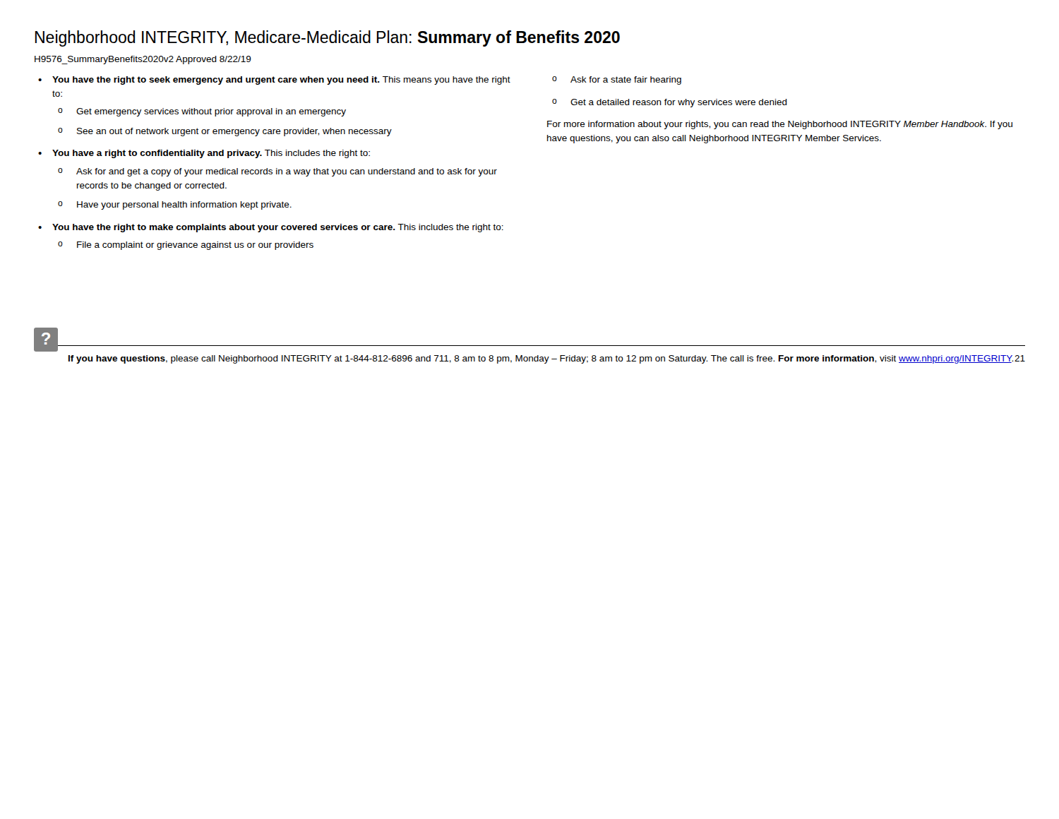Neighborhood INTEGRITY, Medicare-Medicaid Plan: Summary of Benefits 2020
H9576_SummaryBenefits2020v2 Approved 8/22/19
You have the right to seek emergency and urgent care when you need it. This means you have the right to:
Get emergency services without prior approval in an emergency
See an out of network urgent or emergency care provider, when necessary
You have a right to confidentiality and privacy. This includes the right to:
Ask for and get a copy of your medical records in a way that you can understand and to ask for your records to be changed or corrected.
Have your personal health information kept private.
You have the right to make complaints about your covered services or care. This includes the right to:
File a complaint or grievance against us or our providers
Ask for a state fair hearing
Get a detailed reason for why services were denied
For more information about your rights, you can read the Neighborhood INTEGRITY Member Handbook. If you have questions, you can also call Neighborhood INTEGRITY Member Services.
?
If you have questions, please call Neighborhood INTEGRITY at 1-844-812-6896 and 711, 8 am to 8 pm, Monday – Friday; 8 am to 12 pm on Saturday. The call is free. For more information, visit www.nhpri.org/INTEGRITY. 21